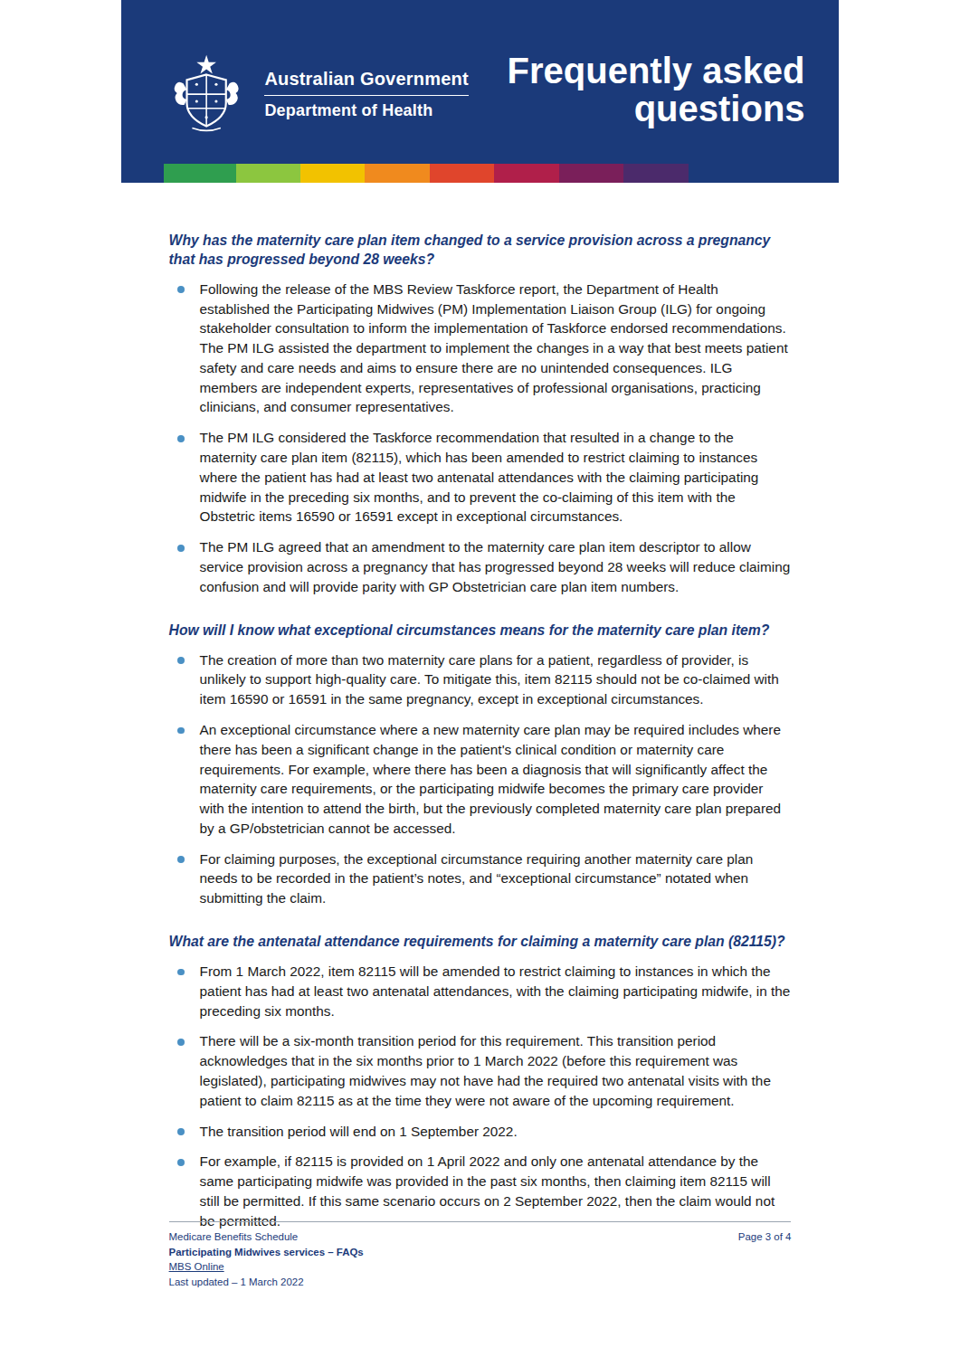Australian Government
Department of Health
Frequently asked
questions
Why has the maternity care plan item changed to a service provision across a pregnancy that has progressed beyond 28 weeks?
Following the release of the MBS Review Taskforce report, the Department of Health established the Participating Midwives (PM) Implementation Liaison Group (ILG) for ongoing stakeholder consultation to inform the implementation of Taskforce endorsed recommendations. The PM ILG assisted the department to implement the changes in a way that best meets patient safety and care needs and aims to ensure there are no unintended consequences. ILG members are independent experts, representatives of professional organisations, practicing clinicians, and consumer representatives.
The PM ILG considered the Taskforce recommendation that resulted in a change to the maternity care plan item (82115), which has been amended to restrict claiming to instances where the patient has had at least two antenatal attendances with the claiming participating midwife in the preceding six months, and to prevent the co-claiming of this item with the Obstetric items 16590 or 16591 except in exceptional circumstances.
The PM ILG agreed that an amendment to the maternity care plan item descriptor to allow service provision across a pregnancy that has progressed beyond 28 weeks will reduce claiming confusion and will provide parity with GP Obstetrician care plan item numbers.
How will I know what exceptional circumstances means for the maternity care plan item?
The creation of more than two maternity care plans for a patient, regardless of provider, is unlikely to support high-quality care. To mitigate this, item 82115 should not be co-claimed with item 16590 or 16591 in the same pregnancy, except in exceptional circumstances.
An exceptional circumstance where a new maternity care plan may be required includes where there has been a significant change in the patient's clinical condition or maternity care requirements. For example, where there has been a diagnosis that will significantly affect the maternity care requirements, or the participating midwife becomes the primary care provider with the intention to attend the birth, but the previously completed maternity care plan prepared by a GP/obstetrician cannot be accessed.
For claiming purposes, the exceptional circumstance requiring another maternity care plan needs to be recorded in the patient’s notes, and “exceptional circumstance” notated when submitting the claim.
What are the antenatal attendance requirements for claiming a maternity care plan (82115)?
From 1 March 2022, item 82115 will be amended to restrict claiming to instances in which the patient has had at least two antenatal attendances, with the claiming participating midwife, in the preceding six months.
There will be a six-month transition period for this requirement. This transition period acknowledges that in the six months prior to 1 March 2022 (before this requirement was legislated), participating midwives may not have had the required two antenatal visits with the patient to claim 82115 as at the time they were not aware of the upcoming requirement.
The transition period will end on 1 September 2022.
For example, if 82115 is provided on 1 April 2022 and only one antenatal attendance by the same participating midwife was provided in the past six months, then claiming item 82115 will still be permitted. If this same scenario occurs on 2 September 2022, then the claim would not be permitted.
Medicare Benefits Schedule
Participating Midwives services – FAQs
MBS Online
Last updated – 1 March 2022
Page 3 of 4